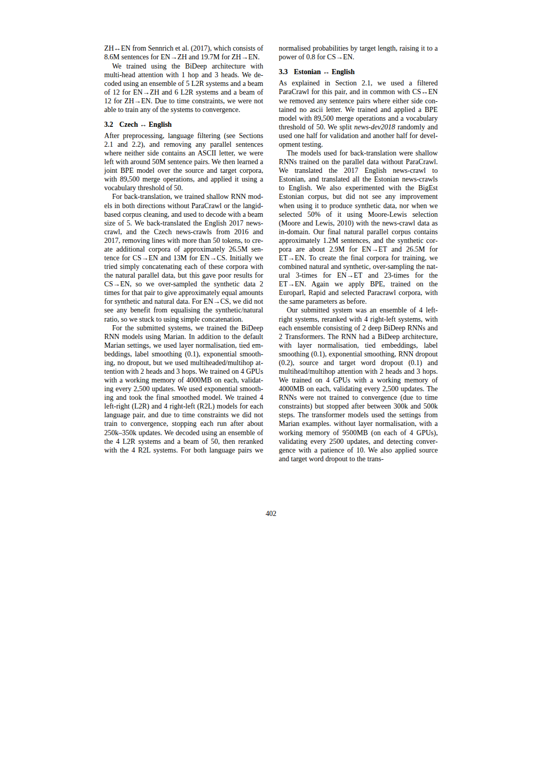ZH↔EN from Sennrich et al. (2017), which consists of 8.6M sentences for EN→ZH and 19.7M for ZH→EN.
We trained using the BiDeep architecture with multi-head attention with 1 hop and 3 heads. We decoded using an ensemble of 5 L2R systems and a beam of 12 for EN→ZH and 6 L2R systems and a beam of 12 for ZH→EN. Due to time constraints, we were not able to train any of the systems to convergence.
3.2 Czech ↔ English
After preprocessing, language filtering (see Sections 2.1 and 2.2), and removing any parallel sentences where neither side contains an ASCII letter, we were left with around 50M sentence pairs. We then learned a joint BPE model over the source and target corpora, with 89,500 merge operations, and applied it using a vocabulary threshold of 50.
For back-translation, we trained shallow RNN models in both directions without ParaCrawl or the langid-based corpus cleaning, and used to decode with a beam size of 5. We back-translated the English 2017 news-crawl, and the Czech news-crawls from 2016 and 2017, removing lines with more than 50 tokens, to create additional corpora of approximately 26.5M sentence for CS→EN and 13M for EN→CS. Initially we tried simply concatenating each of these corpora with the natural parallel data, but this gave poor results for CS→EN, so we over-sampled the synthetic data 2 times for that pair to give approximately equal amounts for synthetic and natural data. For EN→CS, we did not see any benefit from equalising the synthetic/natural ratio, so we stuck to using simple concatenation.
For the submitted systems, we trained the BiDeep RNN models using Marian. In addition to the default Marian settings, we used layer normalisation, tied embeddings, label smoothing (0.1), exponential smoothing, no dropout, but we used multiheaded/multihop attention with 2 heads and 3 hops. We trained on 4 GPUs with a working memory of 4000MB on each, validating every 2,500 updates. We used exponential smoothing and took the final smoothed model. We trained 4 left-right (L2R) and 4 right-left (R2L) models for each language pair, and due to time constraints we did not train to convergence, stopping each run after about 250k–350k updates. We decoded using an ensemble of the 4 L2R systems and a beam of 50, then reranked with the 4 R2L systems. For both language pairs we normalised probabilities by target length, raising it to a power of 0.8 for CS→EN.
3.3 Estonian ↔ English
As explained in Section 2.1, we used a filtered ParaCrawl for this pair, and in common with CS↔EN we removed any sentence pairs where either side contained no ascii letter. We trained and applied a BPE model with 89,500 merge operations and a vocabulary threshold of 50. We split news-dev2018 randomly and used one half for validation and another half for development testing.
The models used for back-translation were shallow RNNs trained on the parallel data without ParaCrawl. We translated the 2017 English news-crawl to Estonian, and translated all the Estonian news-crawls to English. We also experimented with the BigEst Estonian corpus, but did not see any improvement when using it to produce synthetic data, nor when we selected 50% of it using Moore-Lewis selection (Moore and Lewis, 2010) with the news-crawl data as in-domain. Our final natural parallel corpus contains approximately 1.2M sentences, and the synthetic corpora are about 2.9M for EN→ET and 26.5M for ET→EN. To create the final corpora for training, we combined natural and synthetic, over-sampling the natural 3-times for EN→ET and 23-times for the ET→EN. Again we apply BPE, trained on the Europarl, Rapid and selected Paracrawl corpora, with the same parameters as before.
Our submitted system was an ensemble of 4 left-right systems, reranked with 4 right-left systems, with each ensemble consisting of 2 deep BiDeep RNNs and 2 Transformers. The RNN had a BiDeep architecture, with layer normalisation, tied embeddings, label smoothing (0.1), exponential smoothing, RNN dropout (0.2), source and target word dropout (0.1) and multihead/multihop attention with 2 heads and 3 hops. We trained on 4 GPUs with a working memory of 4000MB on each, validating every 2,500 updates. The RNNs were not trained to convergence (due to time constraints) but stopped after between 300k and 500k steps. The transformer models used the settings from Marian examples. without layer normalisation, with a working memory of 9500MB (on each of 4 GPUs), validating every 2500 updates, and detecting convergence with a patience of 10. We also applied source and target word dropout to the trans-
402